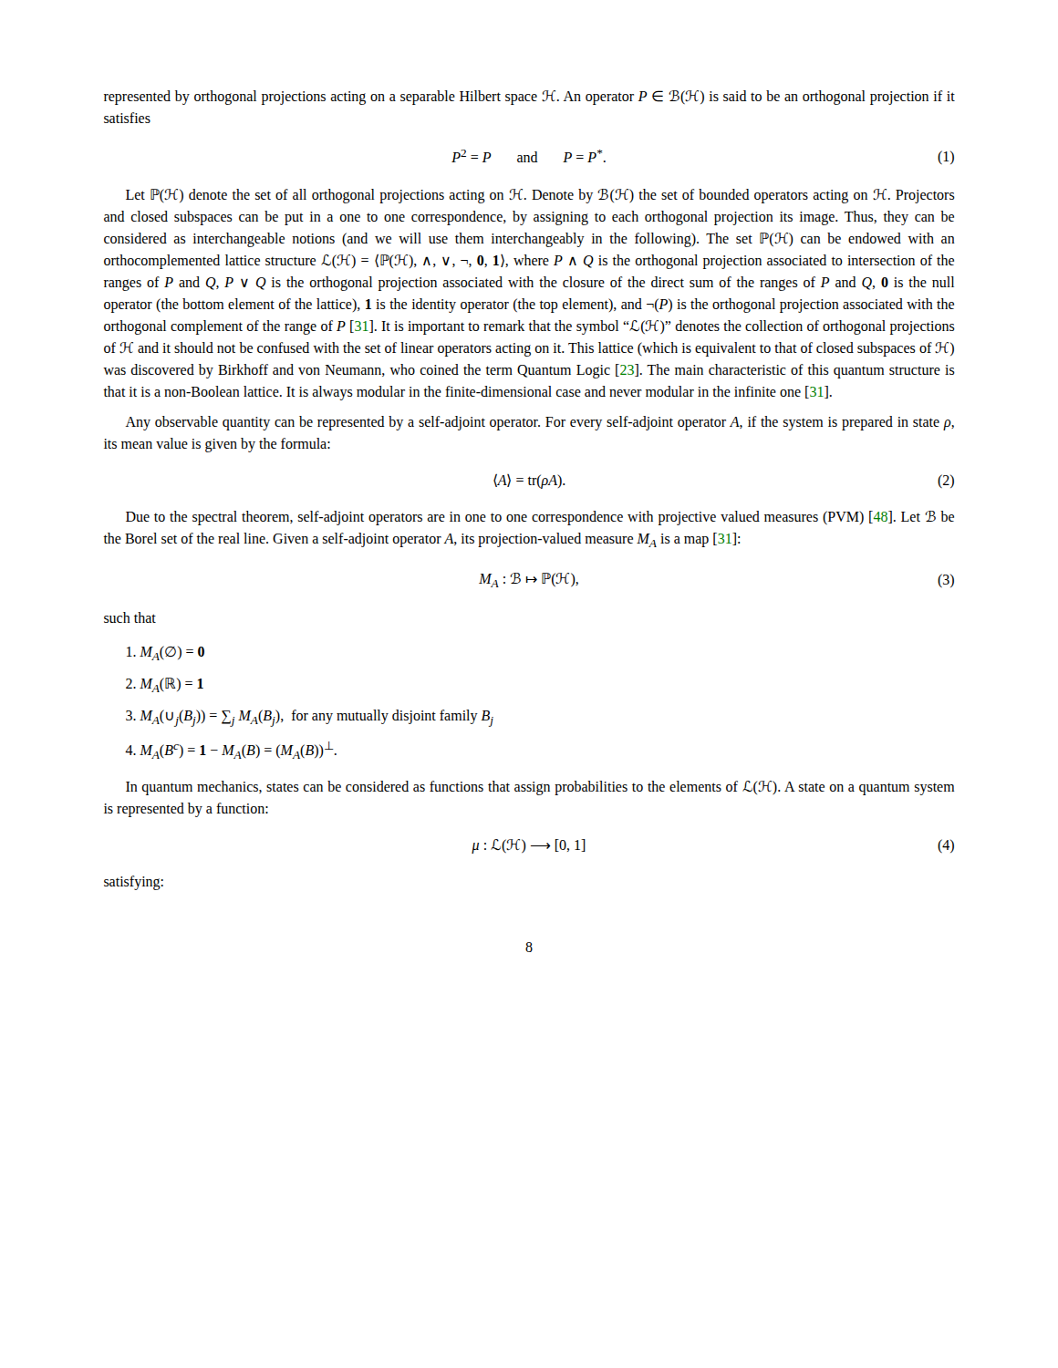represented by orthogonal projections acting on a separable Hilbert space ℋ. An operator P ∈ ℬ(ℋ) is said to be an orthogonal projection if it satisfies
P2 = P and P = P*. (1)
Let ℙ(ℋ) denote the set of all orthogonal projections acting on ℋ. Denote by ℬ(ℋ) the set of bounded operators acting on ℋ. Projectors and closed subspaces can be put in a one to one correspondence, by assigning to each orthogonal projection its image. Thus, they can be considered as interchangeable notions (and we will use them interchangeably in the following). The set ℙ(ℋ) can be endowed with an orthocomplemented lattice structure ℒ(ℋ) = ⟨ℙ(ℋ), ∧, ∨, ¬, 0, 1⟩, where P ∧ Q is the orthogonal projection associated to intersection of the ranges of P and Q, P ∨ Q is the orthogonal projection associated with the closure of the direct sum of the ranges of P and Q, 0 is the null operator (the bottom element of the lattice), 1 is the identity operator (the top element), and ¬(P) is the orthogonal projection associated with the orthogonal complement of the range of P [31]. It is important to remark that the symbol “ℒ(ℋ)” denotes the collection of orthogonal projections of ℋ and it should not be confused with the set of linear operators acting on it. This lattice (which is equivalent to that of closed subspaces of ℋ) was discovered by Birkhoff and von Neumann, who coined the term Quantum Logic [23]. The main characteristic of this quantum structure is that it is a non-Boolean lattice. It is always modular in the finite-dimensional case and never modular in the infinite one [31].
Any observable quantity can be represented by a self-adjoint operator. For every self-adjoint operator A, if the system is prepared in state ρ, its mean value is given by the formula:
⟨A⟩ = tr(ρA). (2)
Due to the spectral theorem, self-adjoint operators are in one to one correspondence with projective valued measures (PVM) [48]. Let ℬ be the Borel set of the real line. Given a self-adjoint operator A, its projection-valued measure MA is a map [31]:
MA : ℬ ↦ ℙ(ℋ), (3)
such that
MA(∅) = 0
MA(ℝ) = 1
MA(∪j(Bj)) = ∑j MA(Bj), for any mutually disjoint family Bj
MA(Bc) = 1 − MA(B) = (MA(B))⊥.
In quantum mechanics, states can be considered as functions that assign probabilities to the elements of ℒ(ℋ). A state on a quantum system is represented by a function:
μ : ℒ(ℋ) ⟶ [0, 1] (4)
satisfying:
8